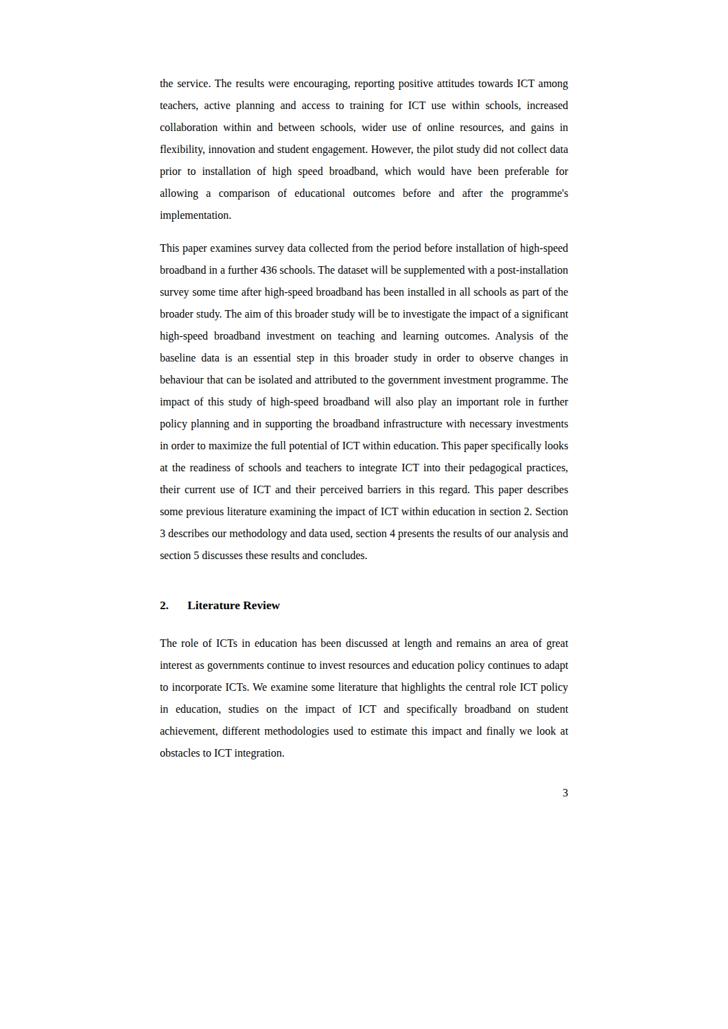the service. The results were encouraging, reporting positive attitudes towards ICT among teachers, active planning and access to training for ICT use within schools, increased collaboration within and between schools, wider use of online resources, and gains in flexibility, innovation and student engagement. However, the pilot study did not collect data prior to installation of high speed broadband, which would have been preferable for allowing a comparison of educational outcomes before and after the programme's implementation.
This paper examines survey data collected from the period before installation of high-speed broadband in a further 436 schools. The dataset will be supplemented with a post-installation survey some time after high-speed broadband has been installed in all schools as part of the broader study. The aim of this broader study will be to investigate the impact of a significant high-speed broadband investment on teaching and learning outcomes. Analysis of the baseline data is an essential step in this broader study in order to observe changes in behaviour that can be isolated and attributed to the government investment programme. The impact of this study of high-speed broadband will also play an important role in further policy planning and in supporting the broadband infrastructure with necessary investments in order to maximize the full potential of ICT within education. This paper specifically looks at the readiness of schools and teachers to integrate ICT into their pedagogical practices, their current use of ICT and their perceived barriers in this regard. This paper describes some previous literature examining the impact of ICT within education in section 2. Section 3 describes our methodology and data used, section 4 presents the results of our analysis and section 5 discusses these results and concludes.
2. Literature Review
The role of ICTs in education has been discussed at length and remains an area of great interest as governments continue to invest resources and education policy continues to adapt to incorporate ICTs. We examine some literature that highlights the central role ICT policy in education, studies on the impact of ICT and specifically broadband on student achievement, different methodologies used to estimate this impact and finally we look at obstacles to ICT integration.
3